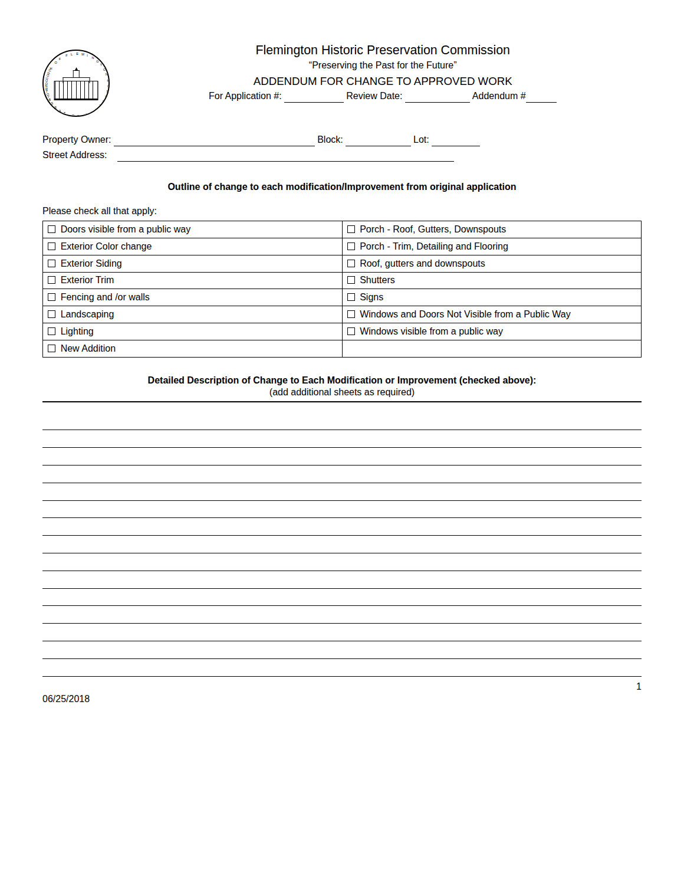B O R O U G H O F F L E M I N G T O N C O U N T Y S E A T O F H U N T E R D O N
Flemington Historic Preservation Commission
“Preserving the Past for the Future”
ADDENDUM FOR CHANGE TO APPROVED WORK
For Application #: Review Date: Addendum #
Property Owner: Block: Lot:
Street Address:
Outline of change to each modification/Improvement from original application
Please check all that apply:
| Doors visible from a public way | Porch - Roof, Gutters, Downspouts |
| Exterior Color change | Porch - Trim, Detailing and Flooring |
| Exterior Siding | Roof, gutters and downspouts |
| Exterior Trim | Shutters |
| Fencing and /or walls | Signs |
| Landscaping | Windows and Doors Not Visible from a Public Way |
| Lighting | Windows visible from a public way |
| New Addition | |
Detailed Description of Change to Each Modification or Improvement (checked above):
(add additional sheets as required)
1
06/25/2018